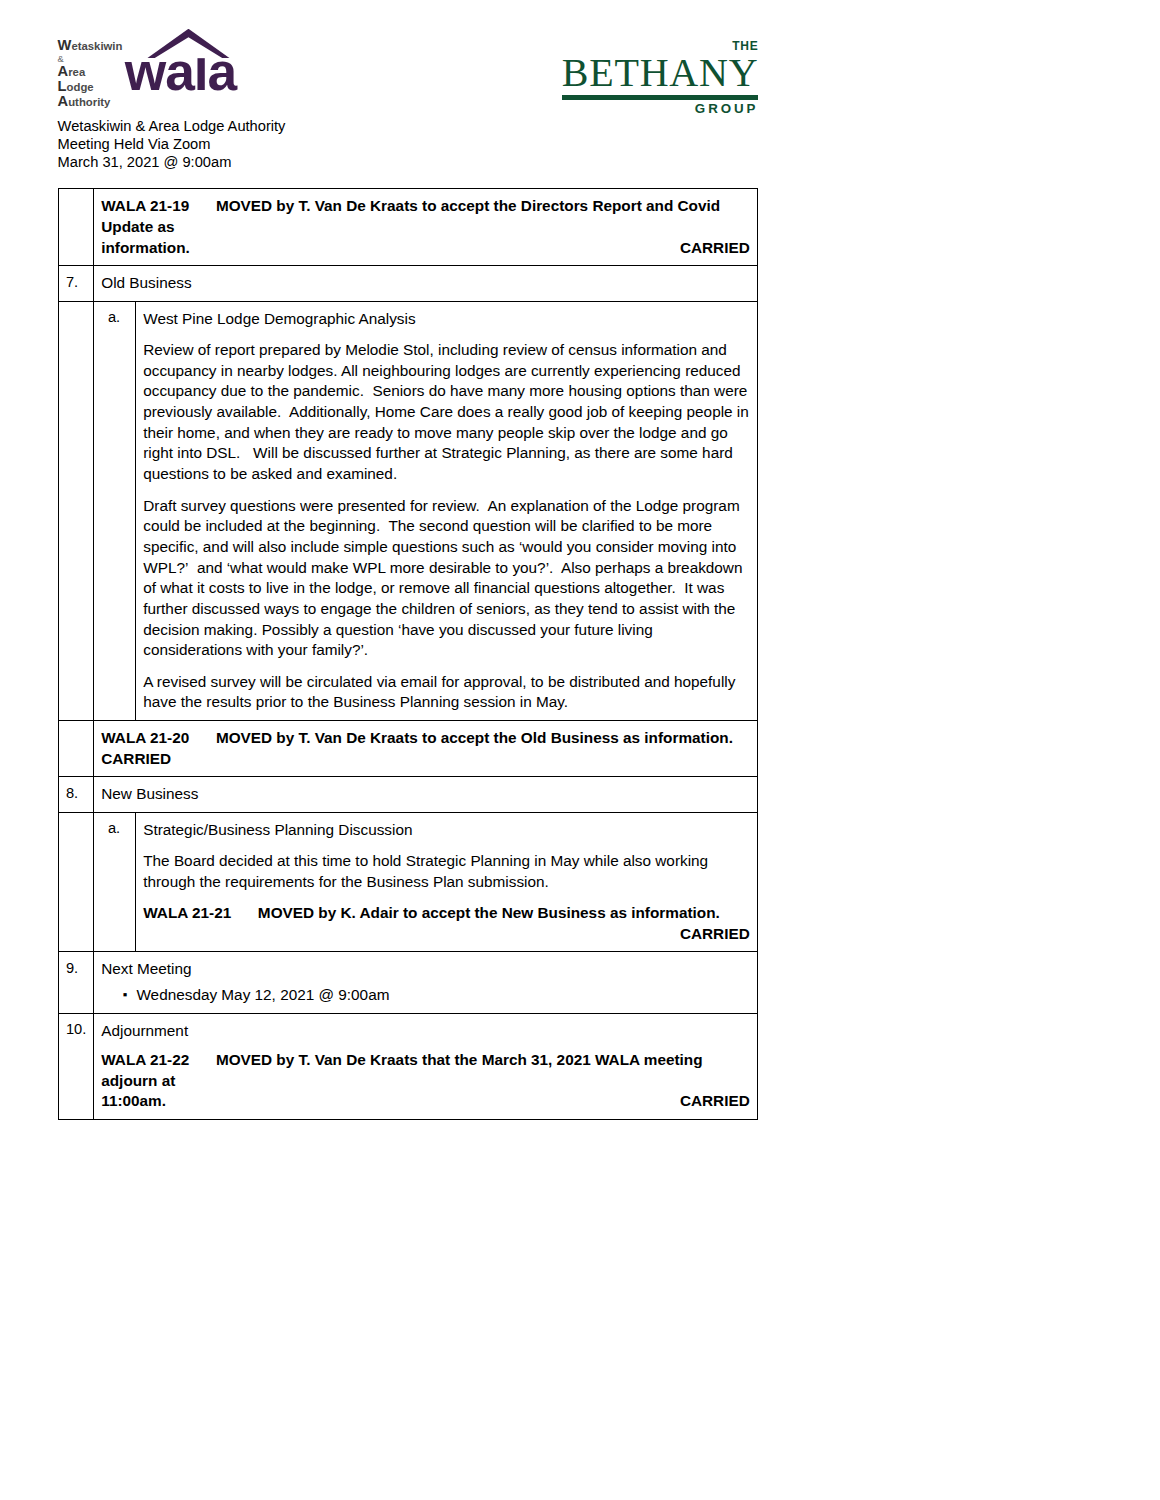Wetaskiwin
&
Area
Lodge
Authority
wala
THE BETHANY GROUP
Wetaskiwin & Area Lodge Authority
Meeting Held Via Zoom
March 31, 2021 @ 9:00am
| | WALA 21-19 MOVED by T. Van De Kraats to accept the Directors Report and Covid Update as information. CARRIED |
| 7. | Old Business |
| | a. | West Pine Lodge Demographic Analysis Review of report prepared by Melodie Stol, including review of census information and occupancy in nearby lodges. All neighbouring lodges are currently experiencing reduced occupancy due to the pandemic. Seniors do have many more housing options than were previously available. Additionally, Home Care does a really good job of keeping people in their home, and when they are ready to move many people skip over the lodge and go right into DSL. Will be discussed further at Strategic Planning, as there are some hard questions to be asked and examined. Draft survey questions were presented for review. An explanation of the Lodge program could be included at the beginning. The second question will be clarified to be more specific, and will also include simple questions such as ‘would you consider moving into WPL?’ and ‘what would make WPL more desirable to you?’. Also perhaps a breakdown of what it costs to live in the lodge, or remove all financial questions altogether. It was further discussed ways to engage the children of seniors, as they tend to assist with the decision making. Possibly a question ‘have you discussed your future living considerations with your family?’. A revised survey will be circulated via email for approval, to be distributed and hopefully have the results prior to the Business Planning session in May. |
| | WALA 21-20 MOVED by T. Van De Kraats to accept the Old Business as information. CARRIED |
| 8. | New Business |
| | a. | Strategic/Business Planning Discussion The Board decided at this time to hold Strategic Planning in May while also working through the requirements for the Business Plan submission. WALA 21-21 MOVED by K. Adair to accept the New Business as information. CARRIED |
| 9. | Next Meeting Wednesday May 12, 2021 @ 9:00am |
| 10. | Adjournment WALA 21-22 MOVED by T. Van De Kraats that the March 31, 2021 WALA meeting adjourn at 11:00am. CARRIED |